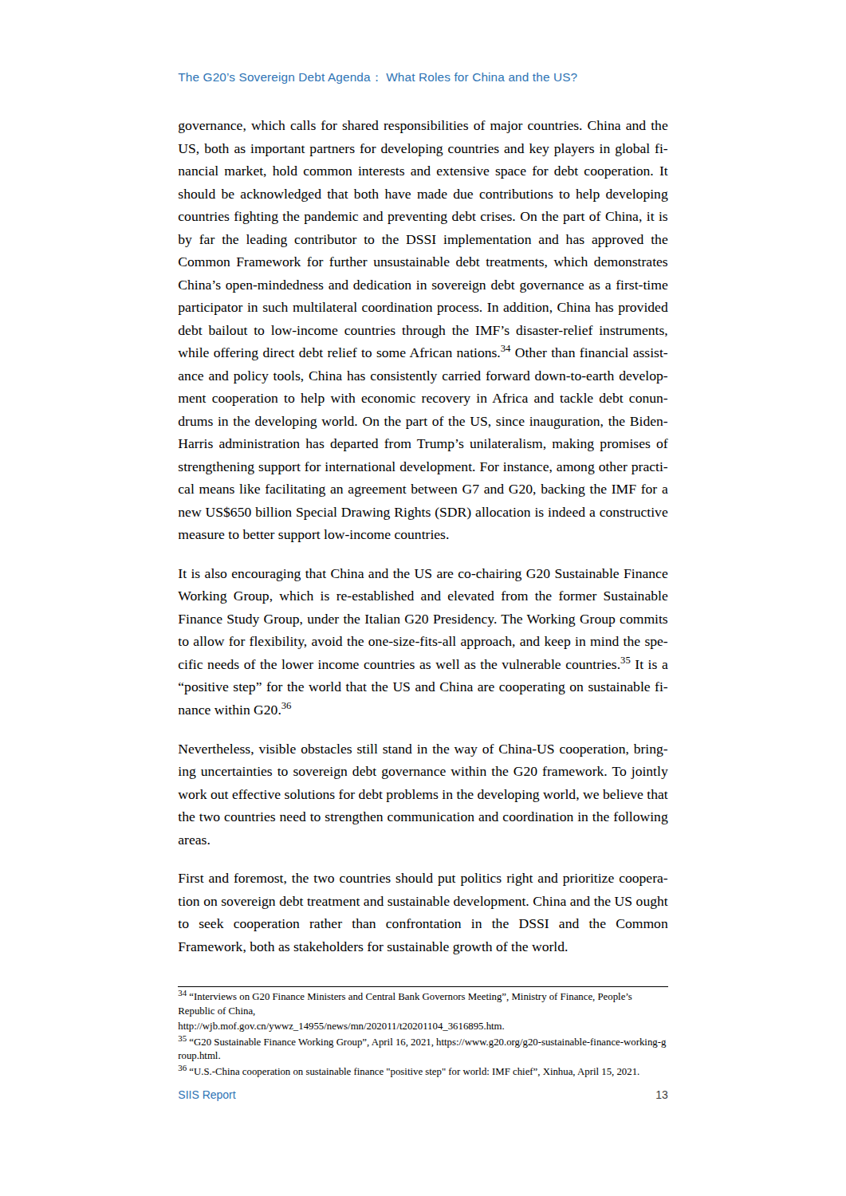The G20’s Sovereign Debt Agenda： What Roles for China and the US?
governance, which calls for shared responsibilities of major countries. China and the US, both as important partners for developing countries and key players in global financial market, hold common interests and extensive space for debt cooperation. It should be acknowledged that both have made due contributions to help developing countries fighting the pandemic and preventing debt crises. On the part of China, it is by far the leading contributor to the DSSI implementation and has approved the Common Framework for further unsustainable debt treatments, which demonstrates China’s open-mindedness and dedication in sovereign debt governance as a first-time participator in such multilateral coordination process. In addition, China has provided debt bailout to low-income countries through the IMF’s disaster-relief instruments, while offering direct debt relief to some African nations.34 Other than financial assistance and policy tools, China has consistently carried forward down-to-earth development cooperation to help with economic recovery in Africa and tackle debt conundrums in the developing world. On the part of the US, since inauguration, the Biden-Harris administration has departed from Trump’s unilateralism, making promises of strengthening support for international development. For instance, among other practical means like facilitating an agreement between G7 and G20, backing the IMF for a new US$650 billion Special Drawing Rights (SDR) allocation is indeed a constructive measure to better support low-income countries.
It is also encouraging that China and the US are co-chairing G20 Sustainable Finance Working Group, which is re-established and elevated from the former Sustainable Finance Study Group, under the Italian G20 Presidency. The Working Group commits to allow for flexibility, avoid the one-size-fits-all approach, and keep in mind the specific needs of the lower income countries as well as the vulnerable countries.35 It is a “positive step” for the world that the US and China are cooperating on sustainable finance within G20.36
Nevertheless, visible obstacles still stand in the way of China-US cooperation, bringing uncertainties to sovereign debt governance within the G20 framework. To jointly work out effective solutions for debt problems in the developing world, we believe that the two countries need to strengthen communication and coordination in the following areas.
First and foremost, the two countries should put politics right and prioritize cooperation on sovereign debt treatment and sustainable development. China and the US ought to seek cooperation rather than confrontation in the DSSI and the Common Framework, both as stakeholders for sustainable growth of the world.
34 “Interviews on G20 Finance Ministers and Central Bank Governors Meeting”, Ministry of Finance, People’s Republic of China,
http://wjb.mof.gov.cn/ywwz_14955/news/mn/202011/t20201104_3616895.htm.
35 “G20 Sustainable Finance Working Group”, April 16, 2021, https://www.g20.org/g20-sustainable-finance-working-group.html.
36 “U.S.-China cooperation on sustainable finance "positive step" for world: IMF chief”, Xinhua, April 15, 2021.
SIIS Report
13